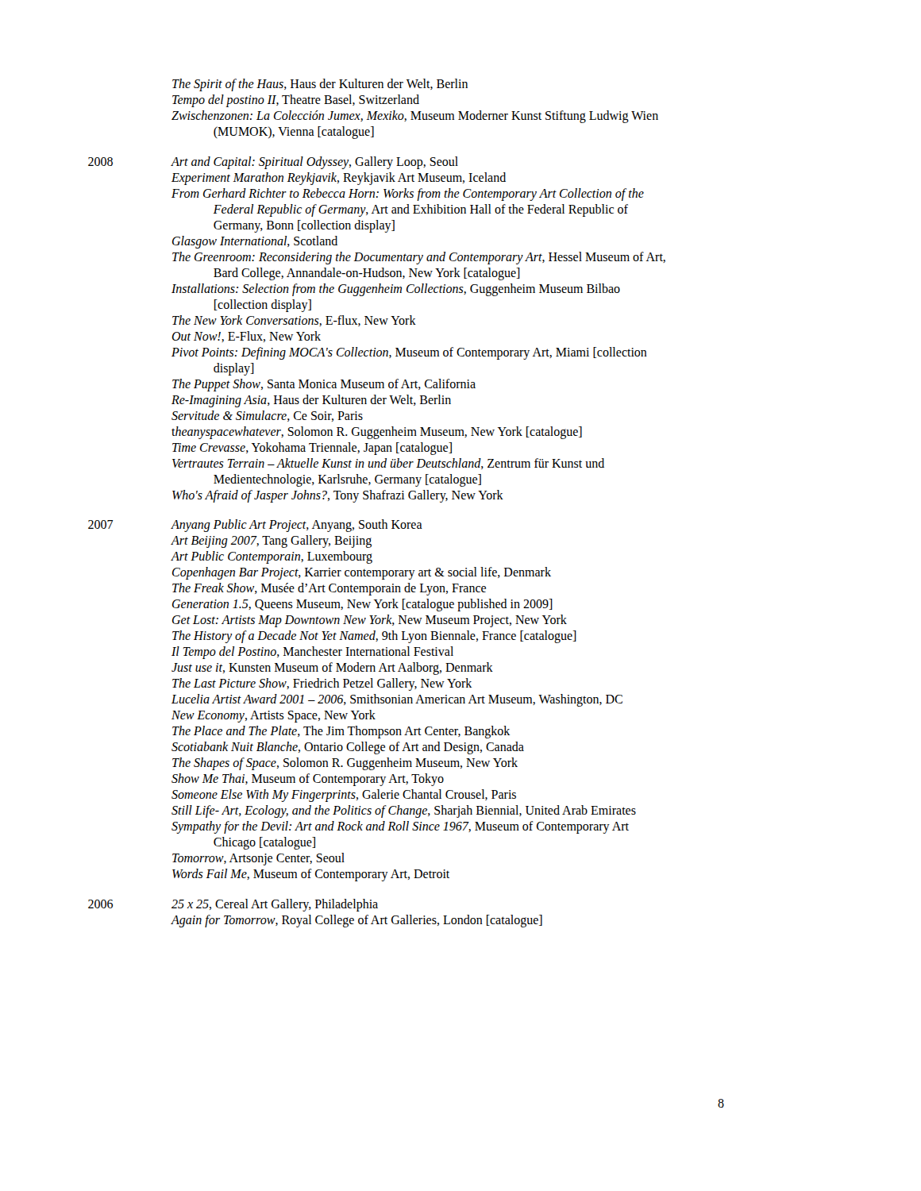The Spirit of the Haus, Haus der Kulturen der Welt, Berlin
Tempo del postino II, Theatre Basel, Switzerland
Zwischenzonen: La Colección Jumex, Mexiko, Museum Moderner Kunst Stiftung Ludwig Wien (MUMOK), Vienna [catalogue]
2008
Art and Capital: Spiritual Odyssey, Gallery Loop, Seoul
Experiment Marathon Reykjavik, Reykjavik Art Museum, Iceland
From Gerhard Richter to Rebecca Horn: Works from the Contemporary Art Collection of the Federal Republic of Germany, Art and Exhibition Hall of the Federal Republic of Germany, Bonn [collection display]
Glasgow International, Scotland
The Greenroom: Reconsidering the Documentary and Contemporary Art, Hessel Museum of Art, Bard College, Annandale-on-Hudson, New York [catalogue]
Installations: Selection from the Guggenheim Collections, Guggenheim Museum Bilbao [collection display]
The New York Conversations, E-flux, New York
Out Now!, E-Flux, New York
Pivot Points: Defining MOCA's Collection, Museum of Contemporary Art, Miami [collection display]
The Puppet Show, Santa Monica Museum of Art, California
Re-Imagining Asia, Haus der Kulturen der Welt, Berlin
Servitude & Simulacre, Ce Soir, Paris
theanyspacewhatever, Solomon R. Guggenheim Museum, New York [catalogue]
Time Crevasse, Yokohama Triennale, Japan [catalogue]
Vertrautes Terrain – Aktuelle Kunst in und über Deutschland, Zentrum für Kunst und Medientechnologie, Karlsruhe, Germany [catalogue]
Who's Afraid of Jasper Johns?, Tony Shafrazi Gallery, New York
2007
Anyang Public Art Project, Anyang, South Korea
Art Beijing 2007, Tang Gallery, Beijing
Art Public Contemporain, Luxembourg
Copenhagen Bar Project, Karrier contemporary art & social life, Denmark
The Freak Show, Musée d’Art Contemporain de Lyon, France
Generation 1.5, Queens Museum, New York [catalogue published in 2009]
Get Lost: Artists Map Downtown New York, New Museum Project, New York
The History of a Decade Not Yet Named, 9th Lyon Biennale, France [catalogue]
Il Tempo del Postino, Manchester International Festival
Just use it, Kunsten Museum of Modern Art Aalborg, Denmark
The Last Picture Show, Friedrich Petzel Gallery, New York
Lucelia Artist Award 2001 – 2006, Smithsonian American Art Museum, Washington, DC
New Economy, Artists Space, New York
The Place and The Plate, The Jim Thompson Art Center, Bangkok
Scotiabank Nuit Blanche, Ontario College of Art and Design, Canada
The Shapes of Space, Solomon R. Guggenheim Museum, New York
Show Me Thai, Museum of Contemporary Art, Tokyo
Someone Else With My Fingerprints, Galerie Chantal Crousel, Paris
Still Life- Art, Ecology, and the Politics of Change, Sharjah Biennial, United Arab Emirates
Sympathy for the Devil: Art and Rock and Roll Since 1967, Museum of Contemporary Art Chicago [catalogue]
Tomorrow, Artsonje Center, Seoul
Words Fail Me, Museum of Contemporary Art, Detroit
2006
25 x 25, Cereal Art Gallery, Philadelphia
Again for Tomorrow, Royal College of Art Galleries, London [catalogue]
8